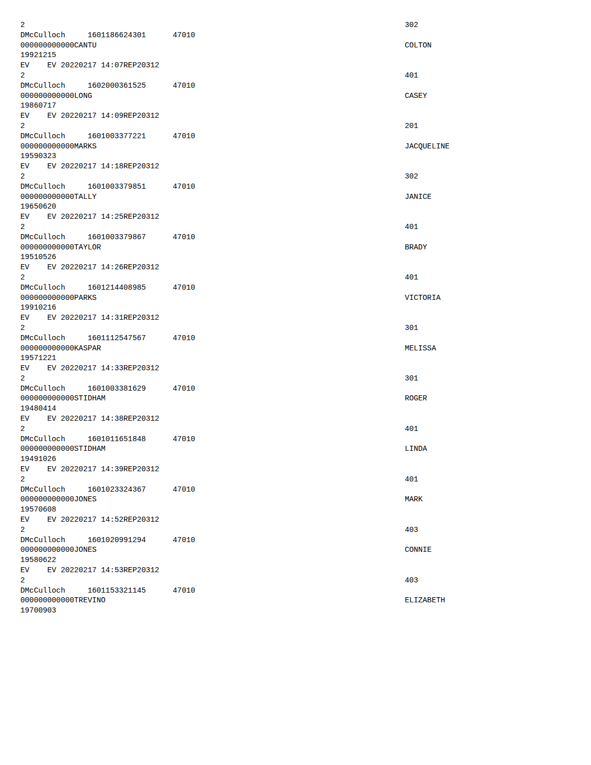| 2 | 302 |
| DMcCulloch 1601186624301 47010 | |
| 000000000000CANTU | COLTON |
| 19921215 | |
| EV EV 20220217 14:07REP20312 | |
| 2 | 401 |
| DMcCulloch 1602000361525 47010 | |
| 000000000000LONG | CASEY |
| 19860717 | |
| EV EV 20220217 14:09REP20312 | |
| 2 | 201 |
| DMcCulloch 1601003377221 47010 | |
| 000000000000MARKS | JACQUELINE |
| 19590323 | |
| EV EV 20220217 14:18REP20312 | |
| 2 | 302 |
| DMcCulloch 1601003379851 47010 | |
| 000000000000TALLY | JANICE |
| 19650620 | |
| EV EV 20220217 14:25REP20312 | |
| 2 | 401 |
| DMcCulloch 1601003379867 47010 | |
| 000000000000TAYLOR | BRADY |
| 19510526 | |
| EV EV 20220217 14:26REP20312 | |
| 2 | 401 |
| DMcCulloch 1601214408985 47010 | |
| 000000000000PARKS | VICTORIA |
| 19910216 | |
| EV EV 20220217 14:31REP20312 | |
| 2 | 301 |
| DMcCulloch 1601112547567 47010 | |
| 000000000000KASPAR | MELISSA |
| 19571221 | |
| EV EV 20220217 14:33REP20312 | |
| 2 | 301 |
| DMcCulloch 1601003381629 47010 | |
| 000000000000STIDHAM | ROGER |
| 19480414 | |
| EV EV 20220217 14:38REP20312 | |
| 2 | 401 |
| DMcCulloch 1601011651848 47010 | |
| 000000000000STIDHAM | LINDA |
| 19491026 | |
| EV EV 20220217 14:39REP20312 | |
| 2 | 401 |
| DMcCulloch 1601023324367 47010 | |
| 000000000000JONES | MARK |
| 19570608 | |
| EV EV 20220217 14:52REP20312 | |
| 2 | 403 |
| DMcCulloch 1601020991294 47010 | |
| 000000000000JONES | CONNIE |
| 19580622 | |
| EV EV 20220217 14:53REP20312 | |
| 2 | 403 |
| DMcCulloch 1601153321145 47010 | |
| 000000000000TREVINO | ELIZABETH |
| 19700903 | |